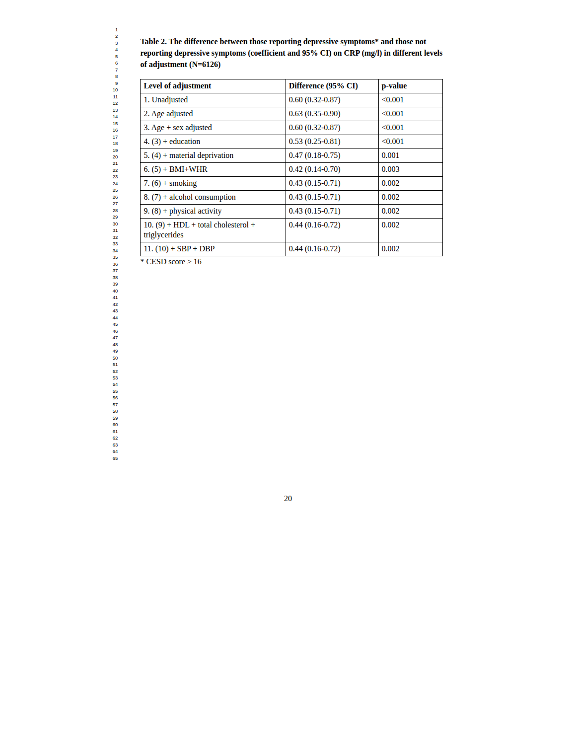12345 678910 1112131415 1617181920 2122232425 2627282930 3132333435 3637383940 4142434445 4647484950 5152535455 5657585960 6162636465
Table 2. The difference between those reporting depressive symptoms* and those not reporting depressive symptoms (coefficient and 95% CI) on CRP (mg/l) in different levels of adjustment (N=6126)
| Level of adjustment | Difference (95% CI) | p-value |
| --- | --- | --- |
| 1. Unadjusted | 0.60 (0.32-0.87) | <0.001 |
| 2. Age adjusted | 0.63 (0.35-0.90) | <0.001 |
| 3. Age + sex adjusted | 0.60 (0.32-0.87) | <0.001 |
| 4. (3) + education | 0.53 (0.25-0.81) | <0.001 |
| 5. (4) + material deprivation | 0.47 (0.18-0.75) | 0.001 |
| 6. (5) + BMI+WHR | 0.42 (0.14-0.70) | 0.003 |
| 7. (6) + smoking | 0.43 (0.15-0.71) | 0.002 |
| 8. (7) + alcohol consumption | 0.43 (0.15-0.71) | 0.002 |
| 9. (8) + physical activity | 0.43 (0.15-0.71) | 0.002 |
| 10. (9) + HDL + total cholesterol + triglycerides | 0.44 (0.16-0.72) | 0.002 |
| 11. (10) + SBP + DBP | 0.44 (0.16-0.72) | 0.002 |
* CESD score ≥ 16
20